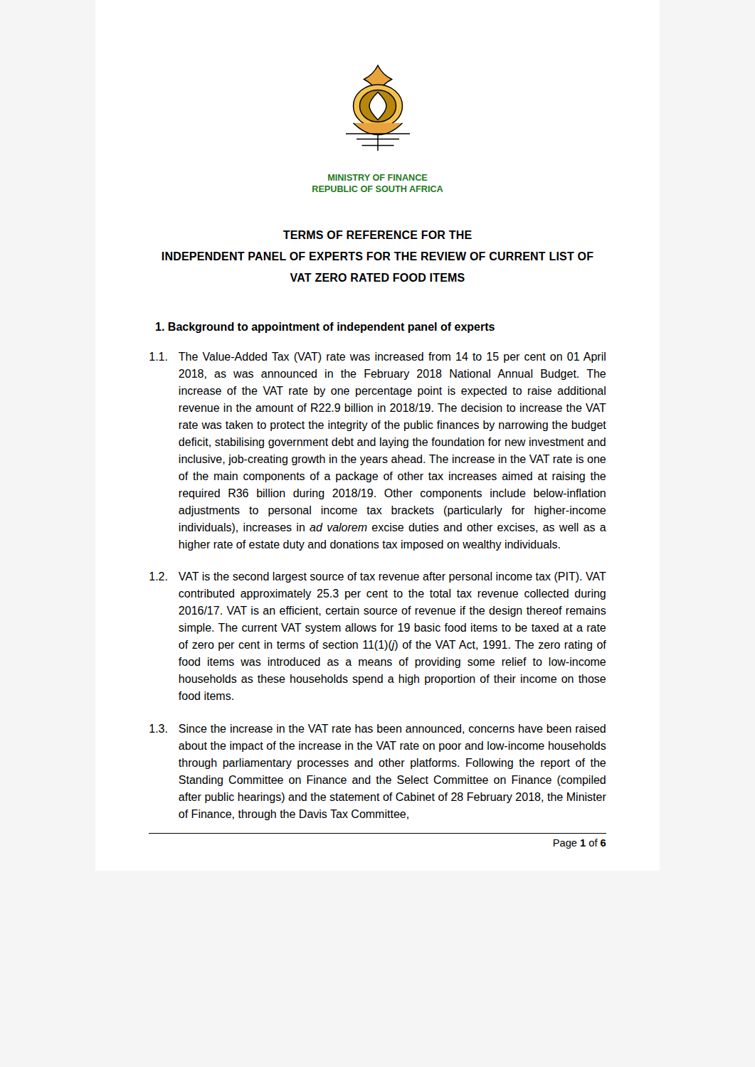MINISTRY OF FINANCE
REPUBLIC OF SOUTH AFRICA
TERMS OF REFERENCE FOR THE
INDEPENDENT PANEL OF EXPERTS FOR THE REVIEW OF CURRENT LIST OF
VAT ZERO RATED FOOD ITEMS
1. Background to appointment of independent panel of experts
1.1. The Value-Added Tax (VAT) rate was increased from 14 to 15 per cent on 01 April 2018, as was announced in the February 2018 National Annual Budget. The increase of the VAT rate by one percentage point is expected to raise additional revenue in the amount of R22.9 billion in 2018/19. The decision to increase the VAT rate was taken to protect the integrity of the public finances by narrowing the budget deficit, stabilising government debt and laying the foundation for new investment and inclusive, job-creating growth in the years ahead. The increase in the VAT rate is one of the main components of a package of other tax increases aimed at raising the required R36 billion during 2018/19. Other components include below-inflation adjustments to personal income tax brackets (particularly for higher-income individuals), increases in ad valorem excise duties and other excises, as well as a higher rate of estate duty and donations tax imposed on wealthy individuals.
1.2. VAT is the second largest source of tax revenue after personal income tax (PIT). VAT contributed approximately 25.3 per cent to the total tax revenue collected during 2016/17. VAT is an efficient, certain source of revenue if the design thereof remains simple. The current VAT system allows for 19 basic food items to be taxed at a rate of zero per cent in terms of section 11(1)(j) of the VAT Act, 1991. The zero rating of food items was introduced as a means of providing some relief to low-income households as these households spend a high proportion of their income on those food items.
1.3. Since the increase in the VAT rate has been announced, concerns have been raised about the impact of the increase in the VAT rate on poor and low-income households through parliamentary processes and other platforms. Following the report of the Standing Committee on Finance and the Select Committee on Finance (compiled after public hearings) and the statement of Cabinet of 28 February 2018, the Minister of Finance, through the Davis Tax Committee,
Page 1 of 6